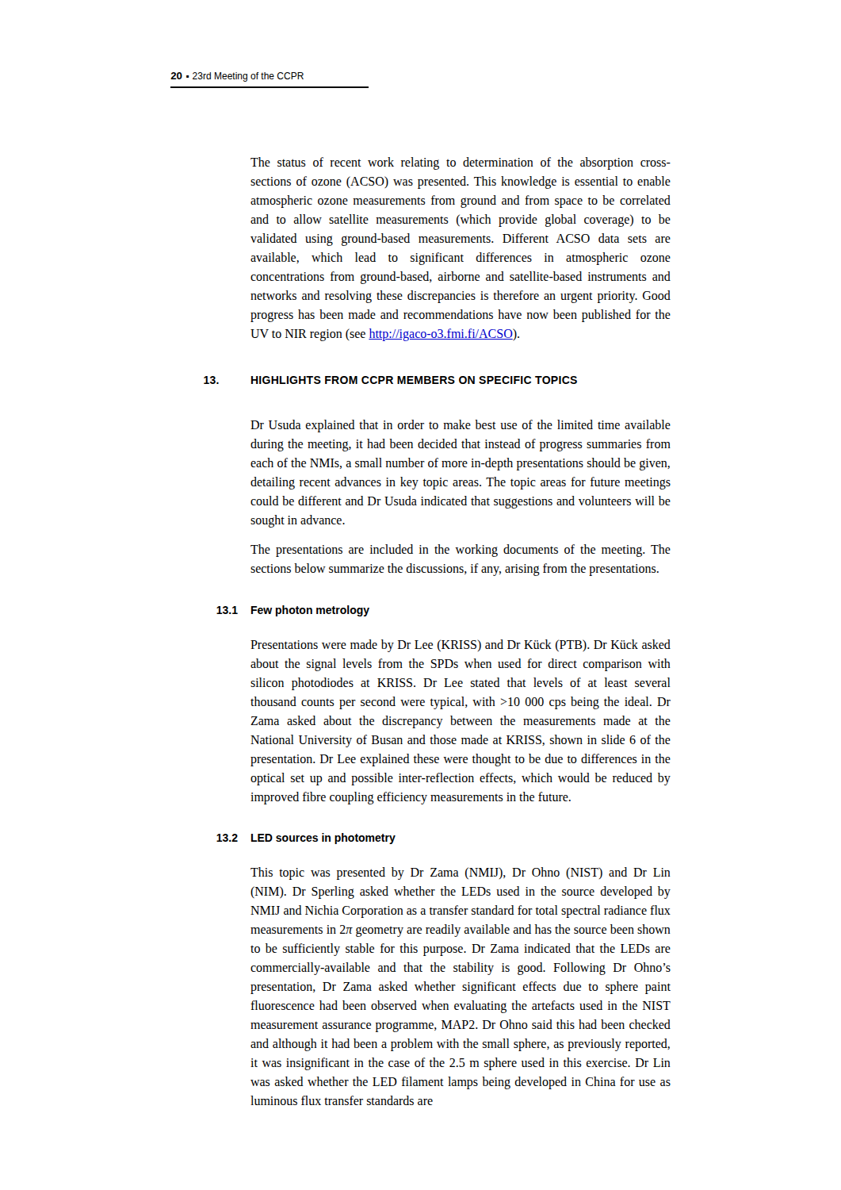20▪23rd Meeting of the CCPR
The status of recent work relating to determination of the absorption cross-sections of ozone (ACSO) was presented. This knowledge is essential to enable atmospheric ozone measurements from ground and from space to be correlated and to allow satellite measurements (which provide global coverage) to be validated using ground-based measurements. Different ACSO data sets are available, which lead to significant differences in atmospheric ozone concentrations from ground-based, airborne and satellite-based instruments and networks and resolving these discrepancies is therefore an urgent priority. Good progress has been made and recommendations have now been published for the UV to NIR region (see http://igaco-o3.fmi.fi/ACSO).
13. Highlights from CCPR members on specific topics
Dr Usuda explained that in order to make best use of the limited time available during the meeting, it had been decided that instead of progress summaries from each of the NMIs, a small number of more in-depth presentations should be given, detailing recent advances in key topic areas. The topic areas for future meetings could be different and Dr Usuda indicated that suggestions and volunteers will be sought in advance.
The presentations are included in the working documents of the meeting. The sections below summarize the discussions, if any, arising from the presentations.
13.1 Few photon metrology
Presentations were made by Dr Lee (KRISS) and Dr Kück (PTB). Dr Kück asked about the signal levels from the SPDs when used for direct comparison with silicon photodiodes at KRISS. Dr Lee stated that levels of at least several thousand counts per second were typical, with >10 000 cps being the ideal. Dr Zama asked about the discrepancy between the measurements made at the National University of Busan and those made at KRISS, shown in slide 6 of the presentation. Dr Lee explained these were thought to be due to differences in the optical set up and possible inter-reflection effects, which would be reduced by improved fibre coupling efficiency measurements in the future.
13.2 LED sources in photometry
This topic was presented by Dr Zama (NMIJ), Dr Ohno (NIST) and Dr Lin (NIM). Dr Sperling asked whether the LEDs used in the source developed by NMIJ and Nichia Corporation as a transfer standard for total spectral radiance flux measurements in 2π geometry are readily available and has the source been shown to be sufficiently stable for this purpose. Dr Zama indicated that the LEDs are commercially-available and that the stability is good. Following Dr Ohno’s presentation, Dr Zama asked whether significant effects due to sphere paint fluorescence had been observed when evaluating the artefacts used in the NIST measurement assurance programme, MAP2. Dr Ohno said this had been checked and although it had been a problem with the small sphere, as previously reported, it was insignificant in the case of the 2.5 m sphere used in this exercise. Dr Lin was asked whether the LED filament lamps being developed in China for use as luminous flux transfer standards are